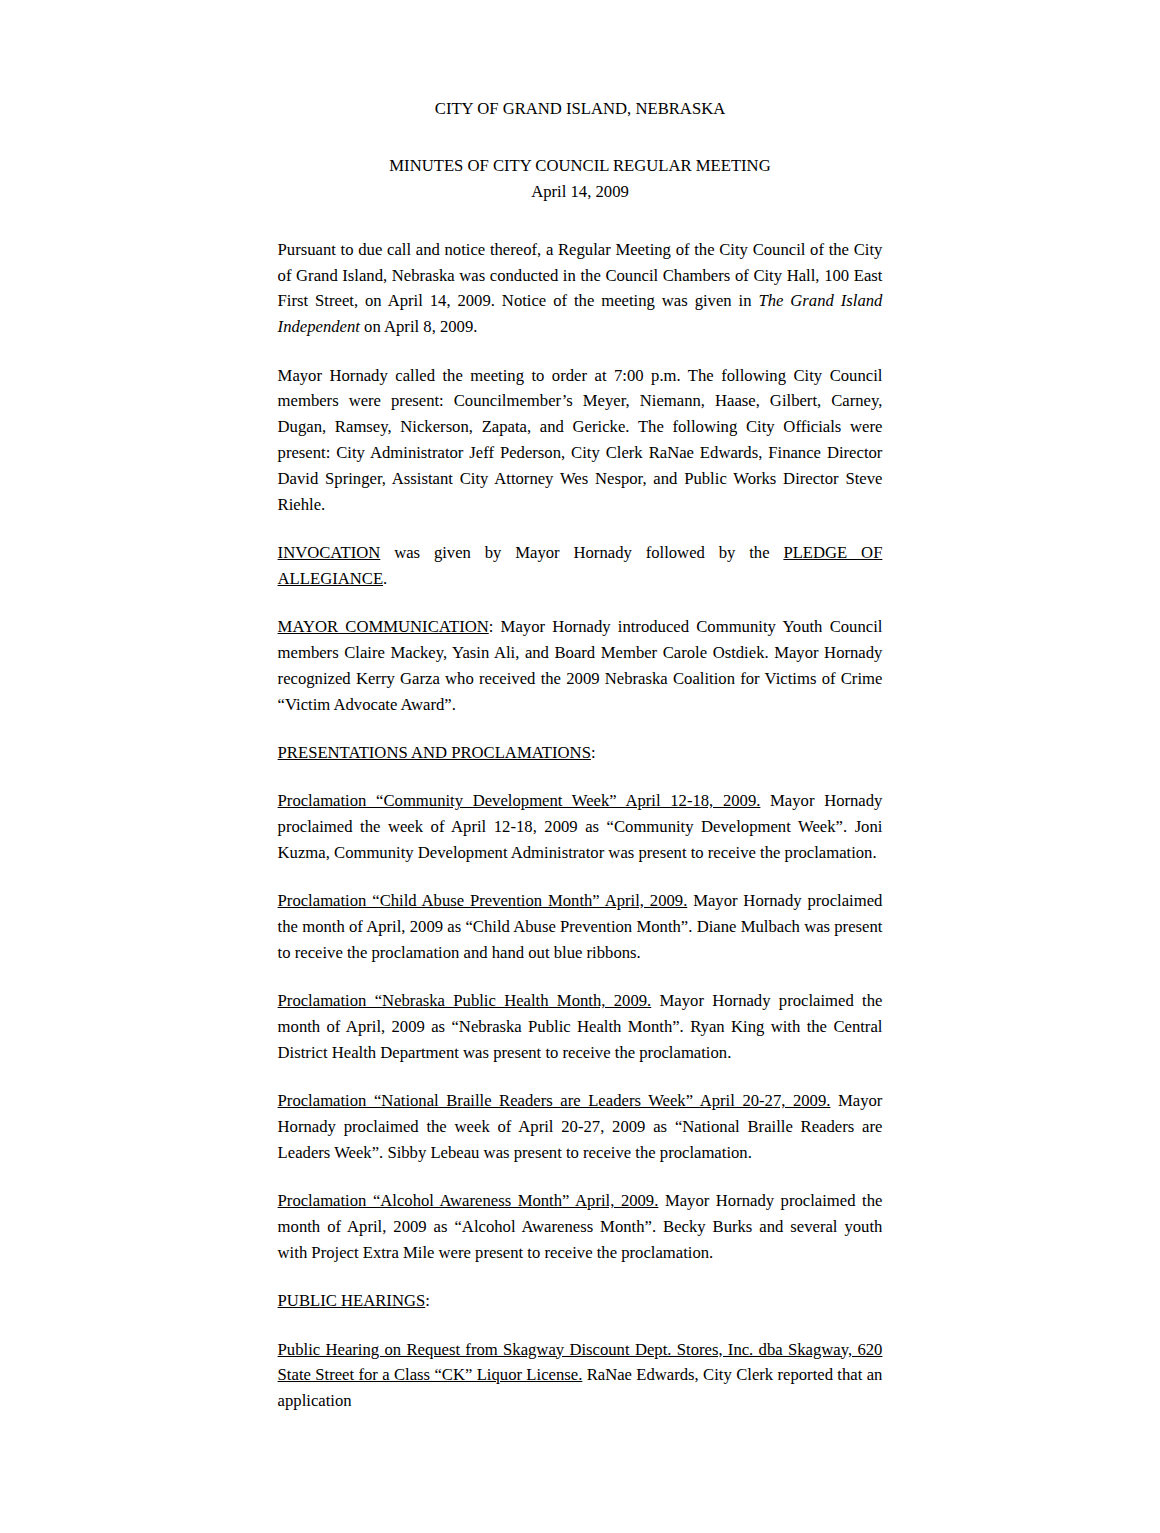CITY OF GRAND ISLAND, NEBRASKA
MINUTES OF CITY COUNCIL REGULAR MEETING
April 14, 2009
Pursuant to due call and notice thereof, a Regular Meeting of the City Council of the City of Grand Island, Nebraska was conducted in the Council Chambers of City Hall, 100 East First Street, on April 14, 2009. Notice of the meeting was given in The Grand Island Independent on April 8, 2009.
Mayor Hornady called the meeting to order at 7:00 p.m. The following City Council members were present: Councilmember’s Meyer, Niemann, Haase, Gilbert, Carney, Dugan, Ramsey, Nickerson, Zapata, and Gericke. The following City Officials were present: City Administrator Jeff Pederson, City Clerk RaNae Edwards, Finance Director David Springer, Assistant City Attorney Wes Nespor, and Public Works Director Steve Riehle.
INVOCATION was given by Mayor Hornady followed by the PLEDGE OF ALLEGIANCE.
MAYOR COMMUNICATION: Mayor Hornady introduced Community Youth Council members Claire Mackey, Yasin Ali, and Board Member Carole Ostdiek. Mayor Hornady recognized Kerry Garza who received the 2009 Nebraska Coalition for Victims of Crime “Victim Advocate Award”.
PRESENTATIONS AND PROCLAMATIONS:
Proclamation “Community Development Week” April 12-18, 2009. Mayor Hornady proclaimed the week of April 12-18, 2009 as “Community Development Week”. Joni Kuzma, Community Development Administrator was present to receive the proclamation.
Proclamation “Child Abuse Prevention Month” April, 2009. Mayor Hornady proclaimed the month of April, 2009 as “Child Abuse Prevention Month”. Diane Mulbach was present to receive the proclamation and hand out blue ribbons.
Proclamation “Nebraska Public Health Month, 2009. Mayor Hornady proclaimed the month of April, 2009 as “Nebraska Public Health Month”. Ryan King with the Central District Health Department was present to receive the proclamation.
Proclamation “National Braille Readers are Leaders Week” April 20-27, 2009. Mayor Hornady proclaimed the week of April 20-27, 2009 as “National Braille Readers are Leaders Week”. Sibby Lebeau was present to receive the proclamation.
Proclamation “Alcohol Awareness Month” April, 2009. Mayor Hornady proclaimed the month of April, 2009 as “Alcohol Awareness Month”. Becky Burks and several youth with Project Extra Mile were present to receive the proclamation.
PUBLIC HEARINGS:
Public Hearing on Request from Skagway Discount Dept. Stores, Inc. dba Skagway, 620 State Street for a Class “CK” Liquor License. RaNae Edwards, City Clerk reported that an application